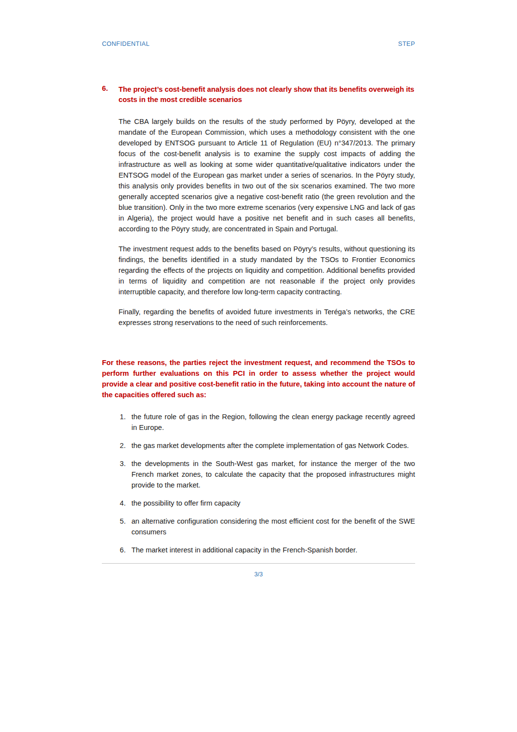CONFIDENTIAL STEP
6.
The project’s cost-benefit analysis does not clearly show that its benefits overweigh its costs in the most credible scenarios
The CBA largely builds on the results of the study performed by Pöyry, developed at the mandate of the European Commission, which uses a methodology consistent with the one developed by ENTSOG pursuant to Article 11 of Regulation (EU) n°347/2013. The primary focus of the cost-benefit analysis is to examine the supply cost impacts of adding the infrastructure as well as looking at some wider quantitative/qualitative indicators under the ENTSOG model of the European gas market under a series of scenarios. In the Pöyry study, this analysis only provides benefits in two out of the six scenarios examined. The two more generally accepted scenarios give a negative cost-benefit ratio (the green revolution and the blue transition). Only in the two more extreme scenarios (very expensive LNG and lack of gas in Algeria), the project would have a positive net benefit and in such cases all benefits, according to the Pöyry study, are concentrated in Spain and Portugal.
The investment request adds to the benefits based on Pöyry’s results, without questioning its findings, the benefits identified in a study mandated by the TSOs to Frontier Economics regarding the effects of the projects on liquidity and competition. Additional benefits provided in terms of liquidity and competition are not reasonable if the project only provides interruptible capacity, and therefore low long-term capacity contracting.
Finally, regarding the benefits of avoided future investments in Teréga’s networks, the CRE expresses strong reservations to the need of such reinforcements.
For these reasons, the parties reject the investment request, and recommend the TSOs to perform further evaluations on this PCI in order to assess whether the project would provide a clear and positive cost-benefit ratio in the future, taking into account the nature of the capacities offered such as:
the future role of gas in the Region, following the clean energy package recently agreed in Europe.
the gas market developments after the complete implementation of gas Network Codes.
the developments in the South-West gas market, for instance the merger of the two French market zones, to calculate the capacity that the proposed infrastructures might provide to the market.
the possibility to offer firm capacity
an alternative configuration considering the most efficient cost for the benefit of the SWE consumers
The market interest in additional capacity in the French-Spanish border.
3/3